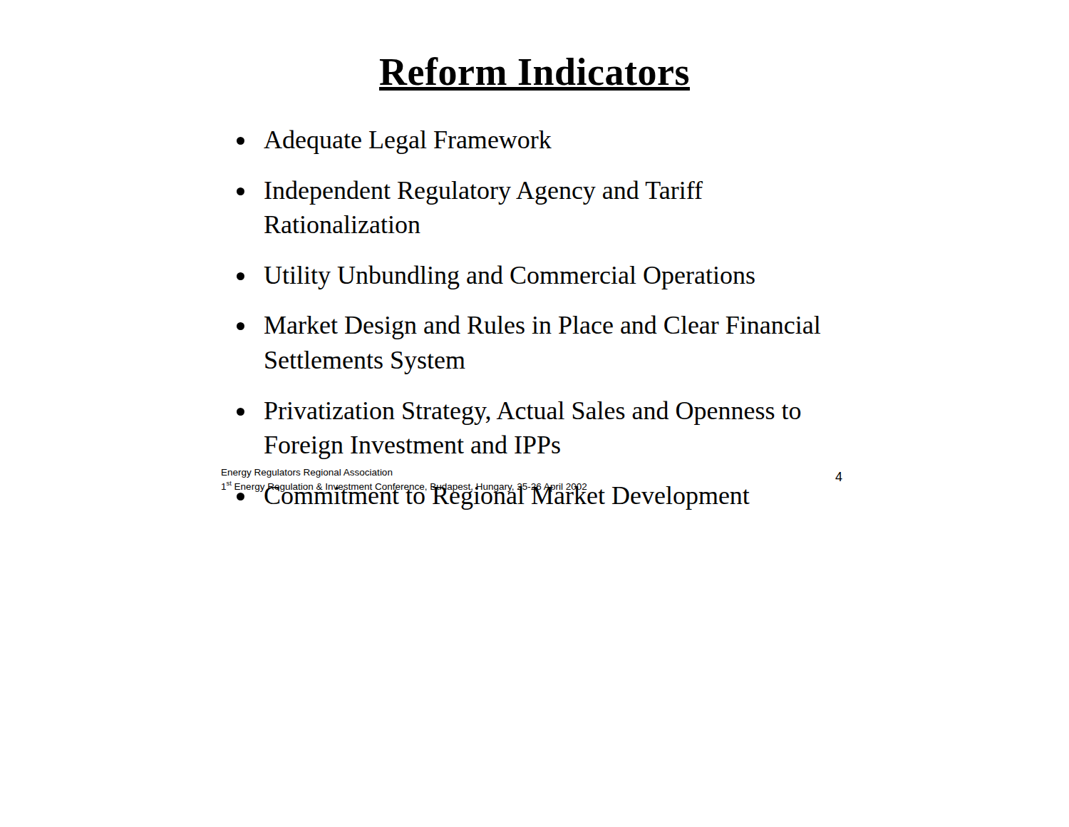Reform Indicators
Adequate Legal Framework
Independent Regulatory Agency and Tariff Rationalization
Utility Unbundling and Commercial Operations
Market Design and Rules in Place and Clear Financial Settlements System
Privatization Strategy, Actual Sales and Openness to Foreign Investment and IPPs
Commitment to Regional Market Development
Energy Regulators Regional Association
1st Energy Regulation & Investment Conference, Budapest, Hungary, 25-26 April 2002
4